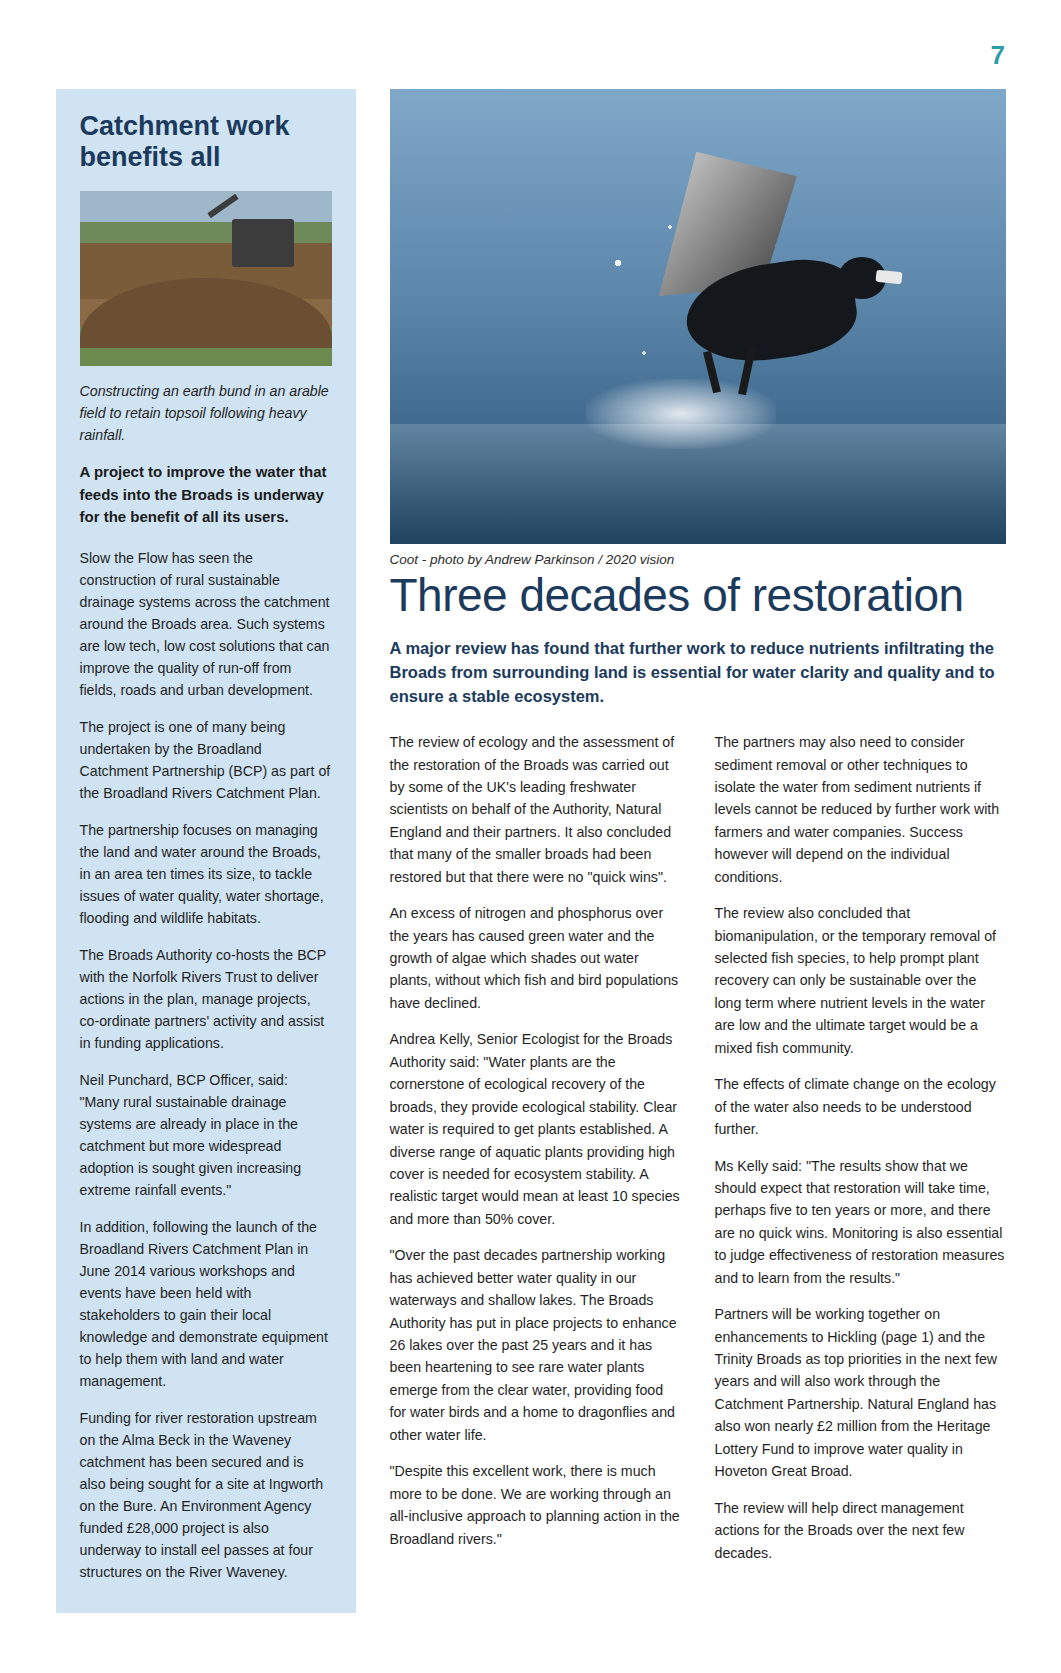7
Catchment work benefits all
Constructing an earth bund in an arable field to retain topsoil following heavy rainfall.
A project to improve the water that feeds into the Broads is underway for the benefit of all its users.
Slow the Flow has seen the construction of rural sustainable drainage systems across the catchment around the Broads area. Such systems are low tech, low cost solutions that can improve the quality of run-off from fields, roads and urban development.
The project is one of many being undertaken by the Broadland Catchment Partnership (BCP) as part of the Broadland Rivers Catchment Plan.
The partnership focuses on managing the land and water around the Broads, in an area ten times its size, to tackle issues of water quality, water shortage, flooding and wildlife habitats.
The Broads Authority co-hosts the BCP with the Norfolk Rivers Trust to deliver actions in the plan, manage projects, co-ordinate partners' activity and assist in funding applications.
Neil Punchard, BCP Officer, said: "Many rural sustainable drainage systems are already in place in the catchment but more widespread adoption is sought given increasing extreme rainfall events."
In addition, following the launch of the Broadland Rivers Catchment Plan in June 2014 various workshops and events have been held with stakeholders to gain their local knowledge and demonstrate equipment to help them with land and water management.
Funding for river restoration upstream on the Alma Beck in the Waveney catchment has been secured and is also being sought for a site at Ingworth on the Bure. An Environment Agency funded £28,000 project is also underway to install eel passes at four structures on the River Waveney.
Coot - photo by Andrew Parkinson / 2020 vision
Three decades of restoration
A major review has found that further work to reduce nutrients infiltrating the Broads from surrounding land is essential for water clarity and quality and to ensure a stable ecosystem.
The review of ecology and the assessment of the restoration of the Broads was carried out by some of the UK's leading freshwater scientists on behalf of the Authority, Natural England and their partners. It also concluded that many of the smaller broads had been restored but that there were no "quick wins".
An excess of nitrogen and phosphorus over the years has caused green water and the growth of algae which shades out water plants, without which fish and bird populations have declined.
Andrea Kelly, Senior Ecologist for the Broads Authority said: "Water plants are the cornerstone of ecological recovery of the broads, they provide ecological stability. Clear water is required to get plants established. A diverse range of aquatic plants providing high cover is needed for ecosystem stability. A realistic target would mean at least 10 species and more than 50% cover.
"Over the past decades partnership working has achieved better water quality in our waterways and shallow lakes. The Broads Authority has put in place projects to enhance 26 lakes over the past 25 years and it has been heartening to see rare water plants emerge from the clear water, providing food for water birds and a home to dragonflies and other water life.
"Despite this excellent work, there is much more to be done. We are working through an all-inclusive approach to planning action in the Broadland rivers."
The partners may also need to consider sediment removal or other techniques to isolate the water from sediment nutrients if levels cannot be reduced by further work with farmers and water companies. Success however will depend on the individual conditions.
The review also concluded that biomanipulation, or the temporary removal of selected fish species, to help prompt plant recovery can only be sustainable over the long term where nutrient levels in the water are low and the ultimate target would be a mixed fish community.
The effects of climate change on the ecology of the water also needs to be understood further.
Ms Kelly said: "The results show that we should expect that restoration will take time, perhaps five to ten years or more, and there are no quick wins. Monitoring is also essential to judge effectiveness of restoration measures and to learn from the results."
Partners will be working together on enhancements to Hickling (page 1) and the Trinity Broads as top priorities in the next few years and will also work through the Catchment Partnership. Natural England has also won nearly £2 million from the Heritage Lottery Fund to improve water quality in Hoveton Great Broad.
The review will help direct management actions for the Broads over the next few decades.